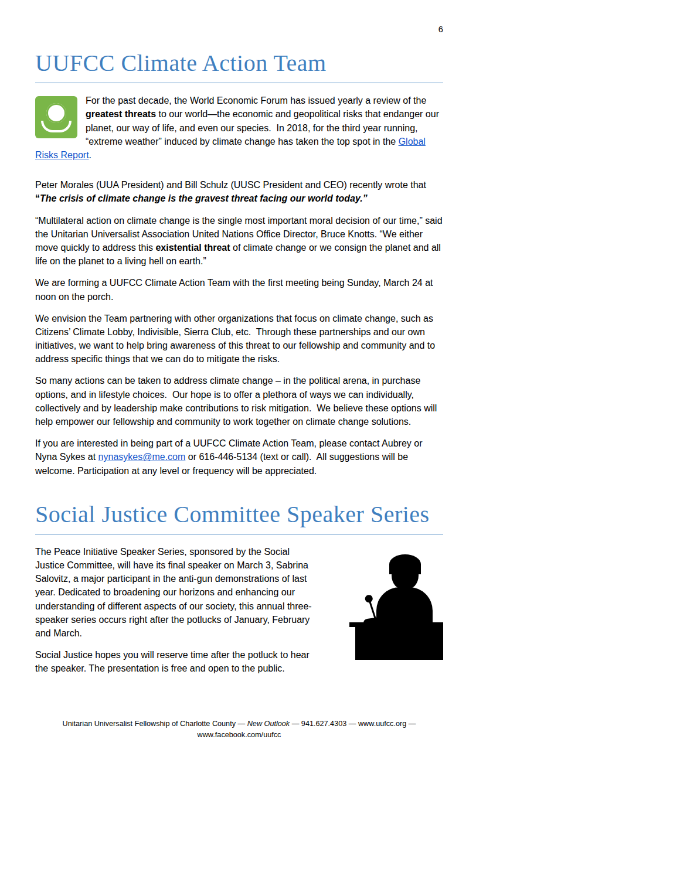6
UUFCC Climate Action Team
For the past decade, the World Economic Forum has issued yearly a review of the greatest threats to our world—the economic and geopolitical risks that endanger our planet, our way of life, and even our species. In 2018, for the third year running, “extreme weather” induced by climate change has taken the top spot in the Global Risks Report.
Peter Morales (UUA President) and Bill Schulz (UUSC President and CEO) recently wrote that “The crisis of climate change is the gravest threat facing our world today.”
“Multilateral action on climate change is the single most important moral decision of our time,” said the Unitarian Universalist Association United Nations Office Director, Bruce Knotts. “We either move quickly to address this existential threat of climate change or we consign the planet and all life on the planet to a living hell on earth.”
We are forming a UUFCC Climate Action Team with the first meeting being Sunday, March 24 at noon on the porch.
We envision the Team partnering with other organizations that focus on climate change, such as Citizens’ Climate Lobby, Indivisible, Sierra Club, etc. Through these partnerships and our own initiatives, we want to help bring awareness of this threat to our fellowship and community and to address specific things that we can do to mitigate the risks.
So many actions can be taken to address climate change – in the political arena, in purchase options, and in lifestyle choices. Our hope is to offer a plethora of ways we can individually, collectively and by leadership make contributions to risk mitigation. We believe these options will help empower our fellowship and community to work together on climate change solutions.
If you are interested in being part of a UUFCC Climate Action Team, please contact Aubrey or Nyna Sykes at nynasykes@me.com or 616-446-5134 (text or call). All suggestions will be welcome. Participation at any level or frequency will be appreciated.
Social Justice Committee Speaker Series
The Peace Initiative Speaker Series, sponsored by the Social Justice Committee, will have its final speaker on March 3, Sabrina Salovitz, a major participant in the anti-gun demonstrations of last year. Dedicated to broadening our horizons and enhancing our understanding of different aspects of our society, this annual three-speaker series occurs right after the potlucks of January, February and March.
Social Justice hopes you will reserve time after the potluck to hear the speaker. The presentation is free and open to the public.
Unitarian Universalist Fellowship of Charlotte County — New Outlook — 941.627.4303 — www.uufcc.org — www.facebook.com/uufcc